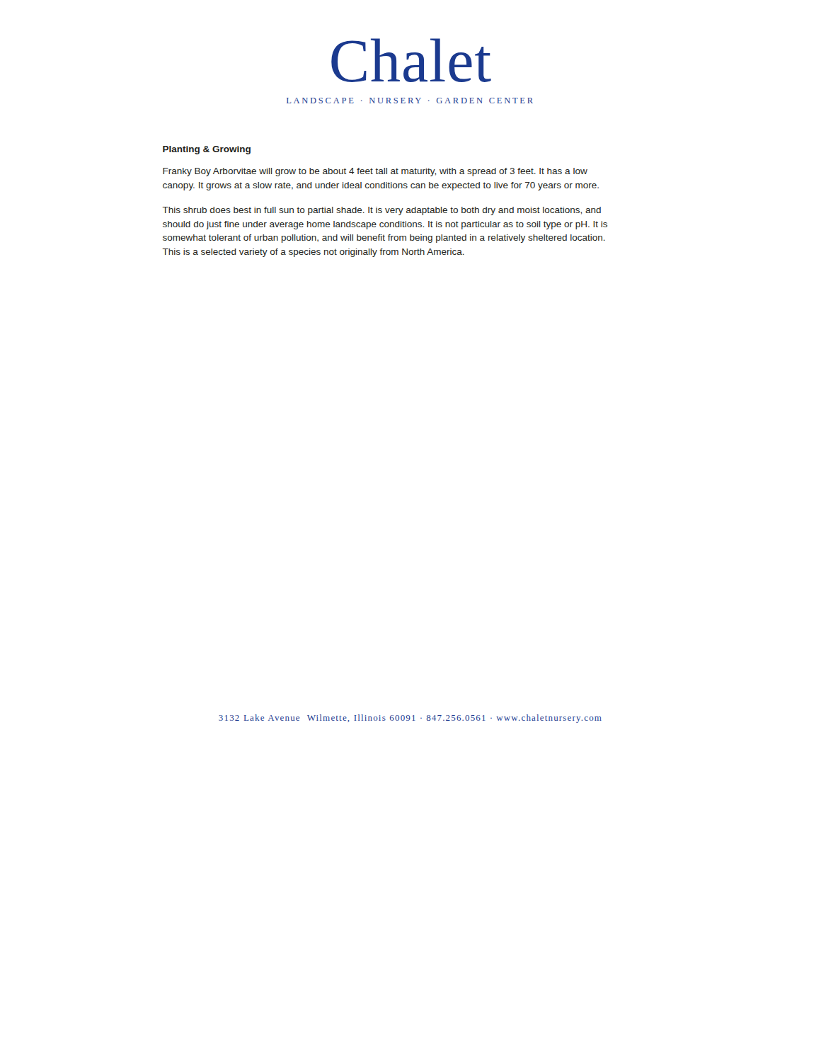Chalet
Landscape · Nursery · Garden Center
Planting & Growing
Franky Boy Arborvitae will grow to be about 4 feet tall at maturity, with a spread of 3 feet. It has a low canopy. It grows at a slow rate, and under ideal conditions can be expected to live for 70 years or more.
This shrub does best in full sun to partial shade. It is very adaptable to both dry and moist locations, and should do just fine under average home landscape conditions. It is not particular as to soil type or pH. It is somewhat tolerant of urban pollution, and will benefit from being planted in a relatively sheltered location. This is a selected variety of a species not originally from North America.
3132 Lake Avenue Wilmette, Illinois 60091·847.256.0561·www.chaletnursery.com